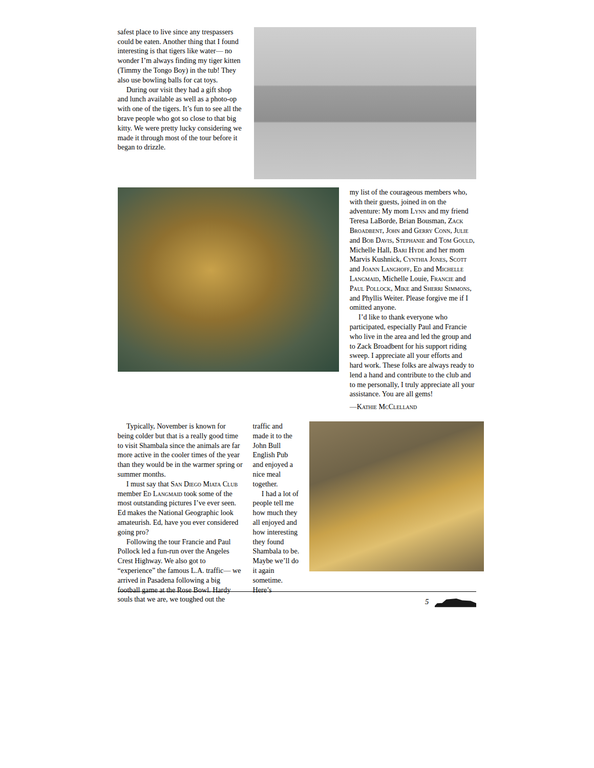safest place to live since any trespassers could be eaten. Another thing that I found interesting is that tigers like water— no wonder I’m always finding my tiger kitten (Timmy the Tongo Boy) in the tub! They also use bowling balls for cat toys.
During our visit they had a gift shop and lunch available as well as a photo-op with one of the tigers. It’s fun to see all the brave people who got so close to that big kitty. We were pretty lucky considering we made it through most of the tour before it began to drizzle.
my list of the courageous members who, with their guests, joined in on the adventure: My mom Lynn and my friend Teresa LaBorde, Brian Bousman, Zack Broadbent, John and Gerry Conn, Julie and Bob Davis, Stephanie and Tom Gould, Michelle Hall, Bari Hyde and her mom Marvis Kushnick, Cynthia Jones, Scott and Joann Langhoff, Ed and Michelle Langmaid, Michelle Louie, Francie and Paul Pollock, Mike and Sherri Simmons, and Phyllis Weiter. Please forgive me if I omitted anyone.
I’d like to thank everyone who participated, especially Paul and Francie who live in the area and led the group and to Zack Broadbent for his support riding sweep. I appreciate all your efforts and hard work. These folks are always ready to lend a hand and contribute to the club and to me personally, I truly appreciate all your assistance. You are all gems!
—Kathie McClelland
Typically, November is known for being colder but that is a really good time to visit Shambala since the animals are far more active in the cooler times of the year than they would be in the warmer spring or summer months.
I must say that San Diego Miata Club member Ed Langmaid took some of the most outstanding pictures I’ve ever seen. Ed makes the National Geographic look amateurish. Ed, have you ever considered going pro?
Following the tour Francie and Paul Pollock led a fun-run over the Angeles Crest Highway. We also got to “experience” the famous L.A. traffic— we arrived in Pasadena following a big football game at the Rose Bowl. Hardy souls that we are, we toughed out the
traffic and made it to the John Bull English Pub and enjoyed a nice meal together.
I had a lot of people tell me how much they all enjoyed and how interesting they found Shambala to be. Maybe we’ll do it again sometime. Here’s
5